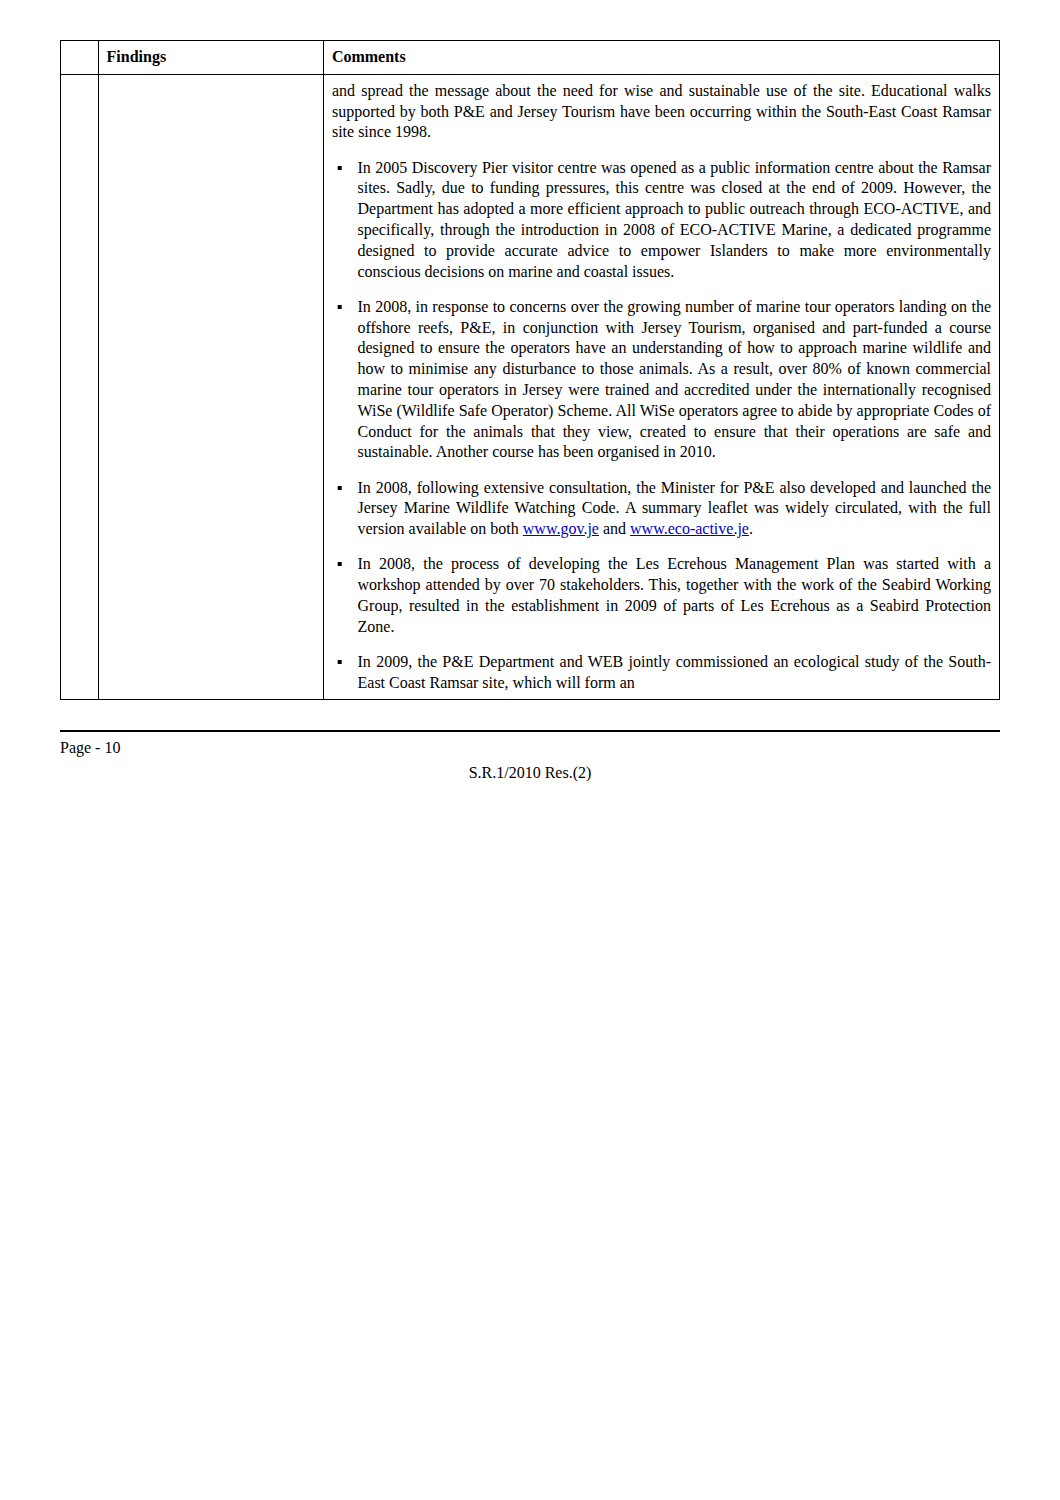| | Findings | Comments |
| --- | --- | --- |
| | | and spread the message about the need for wise and sustainable use of the site. Educational walks supported by both P&E and Jersey Tourism have been occurring within the South-East Coast Ramsar site since 1998. In 2005 Discovery Pier visitor centre was opened as a public information centre about the Ramsar sites. Sadly, due to funding pressures, this centre was closed at the end of 2009. However, the Department has adopted a more efficient approach to public outreach through ECO-ACTIVE, and specifically, through the introduction in 2008 of ECO-ACTIVE Marine, a dedicated programme designed to provide accurate advice to empower Islanders to make more environmentally conscious decisions on marine and coastal issues. In 2008, in response to concerns over the growing number of marine tour operators landing on the offshore reefs, P&E, in conjunction with Jersey Tourism, organised and part-funded a course designed to ensure the operators have an understanding of how to approach marine wildlife and how to minimise any disturbance to those animals. As a result, over 80% of known commercial marine tour operators in Jersey were trained and accredited under the internationally recognised WiSe (Wildlife Safe Operator) Scheme. All WiSe operators agree to abide by appropriate Codes of Conduct for the animals that they view, created to ensure that their operations are safe and sustainable. Another course has been organised in 2010. In 2008, following extensive consultation, the Minister for P&E also developed and launched the Jersey Marine Wildlife Watching Code. A summary leaflet was widely circulated, with the full version available on both www.gov.je and www.eco-active.je . In 2008, the process of developing the Les Ecrehous Management Plan was started with a workshop attended by over 70 stakeholders. This, together with the work of the Seabird Working Group, resulted in the establishment in 2009 of parts of Les Ecrehous as a Seabird Protection Zone. In 2009, the P&E Department and WEB jointly commissioned an ecological study of the South-East Coast Ramsar site, which will form an |
Page - 10
S.R.1/2010 Res.(2)